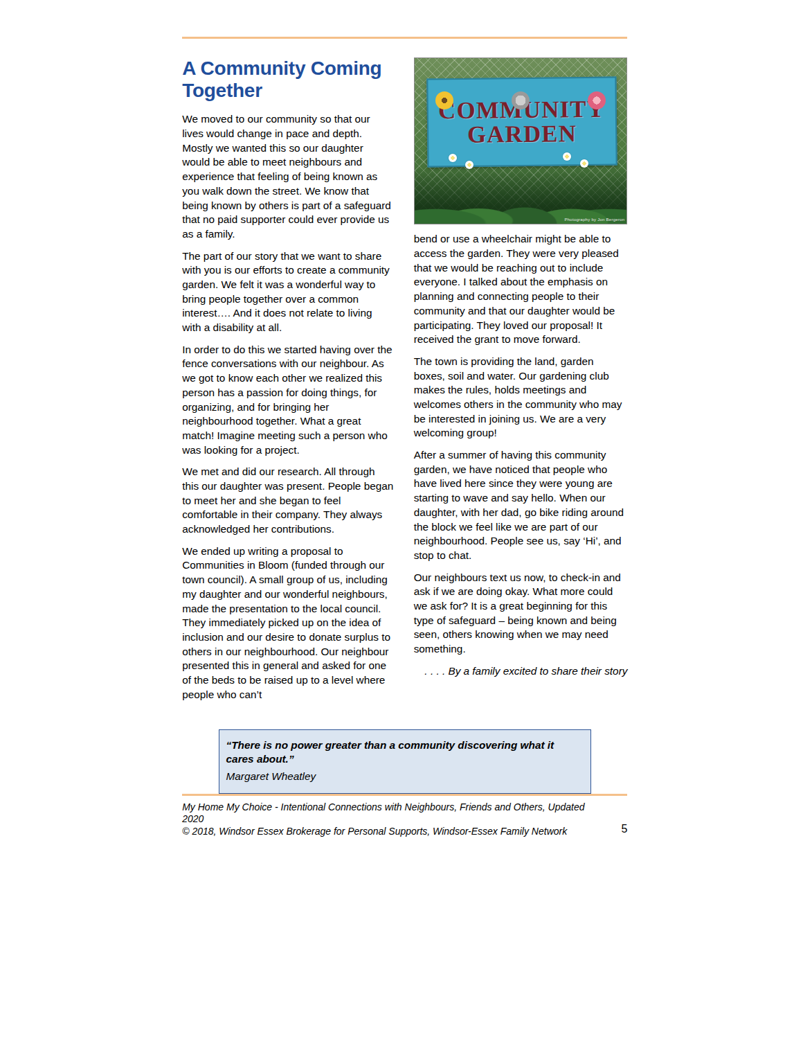A Community Coming Together
We moved to our community so that our lives would change in pace and depth. Mostly we wanted this so our daughter would be able to meet neighbours and experience that feeling of being known as you walk down the street. We know that being known by others is part of a safeguard that no paid supporter could ever provide us as a family.
The part of our story that we want to share with you is our efforts to create a community garden. We felt it was a wonderful way to bring people together over a common interest…. And it does not relate to living with a disability at all.
In order to do this we started having over the fence conversations with our neighbour. As we got to know each other we realized this person has a passion for doing things, for organizing, and for bringing her neighbourhood together. What a great match! Imagine meeting such a person who was looking for a project.
We met and did our research. All through this our daughter was present. People began to meet her and she began to feel comfortable in their company. They always acknowledged her contributions.
We ended up writing a proposal to Communities in Bloom (funded through our town council). A small group of us, including my daughter and our wonderful neighbours, made the presentation to the local council. They immediately picked up on the idea of inclusion and our desire to donate surplus to others in our neighbourhood. Our neighbour presented this in general and asked for one of the beds to be raised up to a level where people who can’t
COMMUNITY
GARDEN
Photography by Jon Bergeron
bend or use a wheelchair might be able to access the garden. They were very pleased that we would be reaching out to include everyone. I talked about the emphasis on planning and connecting people to their community and that our daughter would be participating. They loved our proposal! It received the grant to move forward.
The town is providing the land, garden boxes, soil and water. Our gardening club makes the rules, holds meetings and welcomes others in the community who may be interested in joining us. We are a very welcoming group!
After a summer of having this community garden, we have noticed that people who have lived here since they were young are starting to wave and say hello. When our daughter, with her dad, go bike riding around the block we feel like we are part of our neighbourhood. People see us, say ‘Hi’, and stop to chat.
Our neighbours text us now, to check-in and ask if we are doing okay. What more could we ask for? It is a great beginning for this type of safeguard – being known and being seen, others knowing when we may need something.
. . . . By a family excited to share their story
“There is no power greater than a community discovering what it cares about.”
Margaret Wheatley
My Home My Choice - Intentional Connections with Neighbours, Friends and Others, Updated 2020
© 2018, Windsor Essex Brokerage for Personal Supports, Windsor-Essex Family Network
5